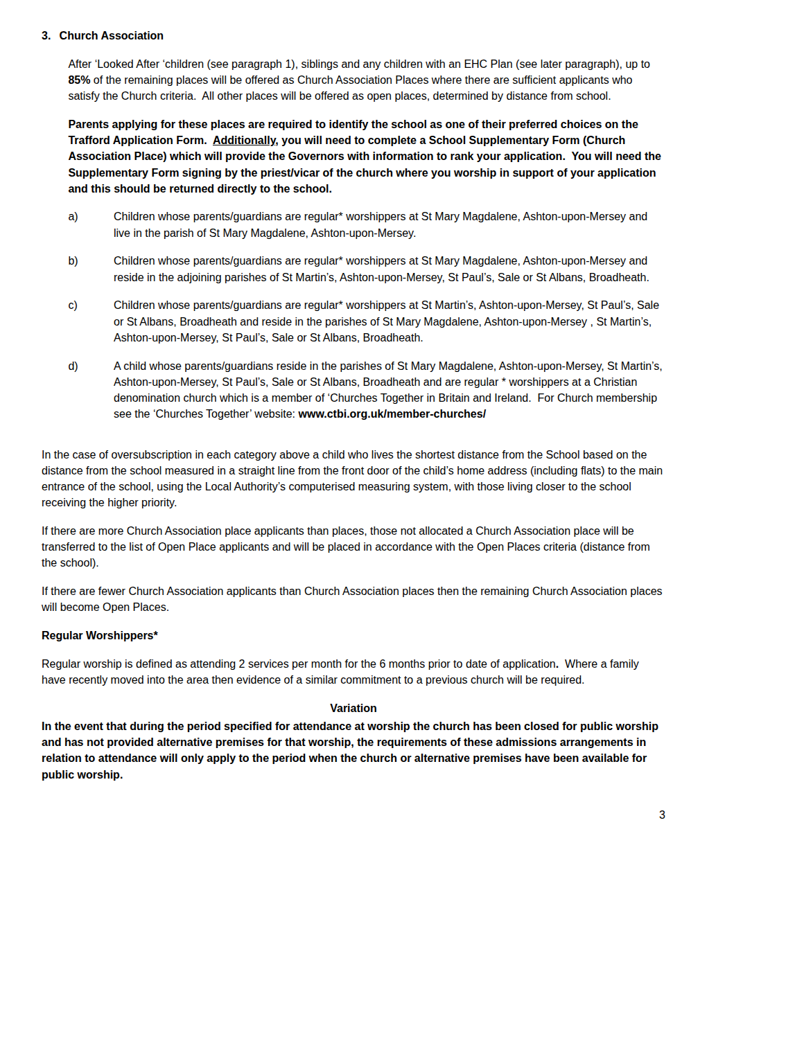3. Church Association
After ‘Looked After ‘children (see paragraph 1), siblings and any children with an EHC Plan (see later paragraph), up to 85% of the remaining places will be offered as Church Association Places where there are sufficient applicants who satisfy the Church criteria. All other places will be offered as open places, determined by distance from school.
Parents applying for these places are required to identify the school as one of their preferred choices on the Trafford Application Form. Additionally, you will need to complete a School Supplementary Form (Church Association Place) which will provide the Governors with information to rank your application. You will need the Supplementary Form signing by the priest/vicar of the church where you worship in support of your application and this should be returned directly to the school.
| a) | Children whose parents/guardians are regular* worshippers at St Mary Magdalene, Ashton-upon-Mersey and live in the parish of St Mary Magdalene, Ashton-upon-Mersey. |
| b) | Children whose parents/guardians are regular* worshippers at St Mary Magdalene, Ashton-upon-Mersey and reside in the adjoining parishes of St Martin’s, Ashton-upon-Mersey, St Paul’s, Sale or St Albans, Broadheath. |
| c) | Children whose parents/guardians are regular* worshippers at St Martin’s, Ashton-upon-Mersey, St Paul’s, Sale or St Albans, Broadheath and reside in the parishes of St Mary Magdalene, Ashton-upon-Mersey , St Martin’s, Ashton-upon-Mersey, St Paul’s, Sale or St Albans, Broadheath. |
| d) | A child whose parents/guardians reside in the parishes of St Mary Magdalene, Ashton-upon-Mersey, St Martin’s, Ashton-upon-Mersey, St Paul’s, Sale or St Albans, Broadheath and are regular * worshippers at a Christian denomination church which is a member of ‘Churches Together in Britain and Ireland. For Church membership see the ‘Churches Together’ website: www.ctbi.org.uk/member-churches/ |
In the case of oversubscription in each category above a child who lives the shortest distance from the School based on the distance from the school measured in a straight line from the front door of the child’s home address (including flats) to the main entrance of the school, using the Local Authority’s computerised measuring system, with those living closer to the school receiving the higher priority.
If there are more Church Association place applicants than places, those not allocated a Church Association place will be transferred to the list of Open Place applicants and will be placed in accordance with the Open Places criteria (distance from the school).
If there are fewer Church Association applicants than Church Association places then the remaining Church Association places will become Open Places.
Regular Worshippers*
Regular worship is defined as attending 2 services per month for the 6 months prior to date of application. Where a family have recently moved into the area then evidence of a similar commitment to a previous church will be required.
Variation
In the event that during the period specified for attendance at worship the church has been closed for public worship and has not provided alternative premises for that worship, the requirements of these admissions arrangements in relation to attendance will only apply to the period when the church or alternative premises have been available for public worship.
3